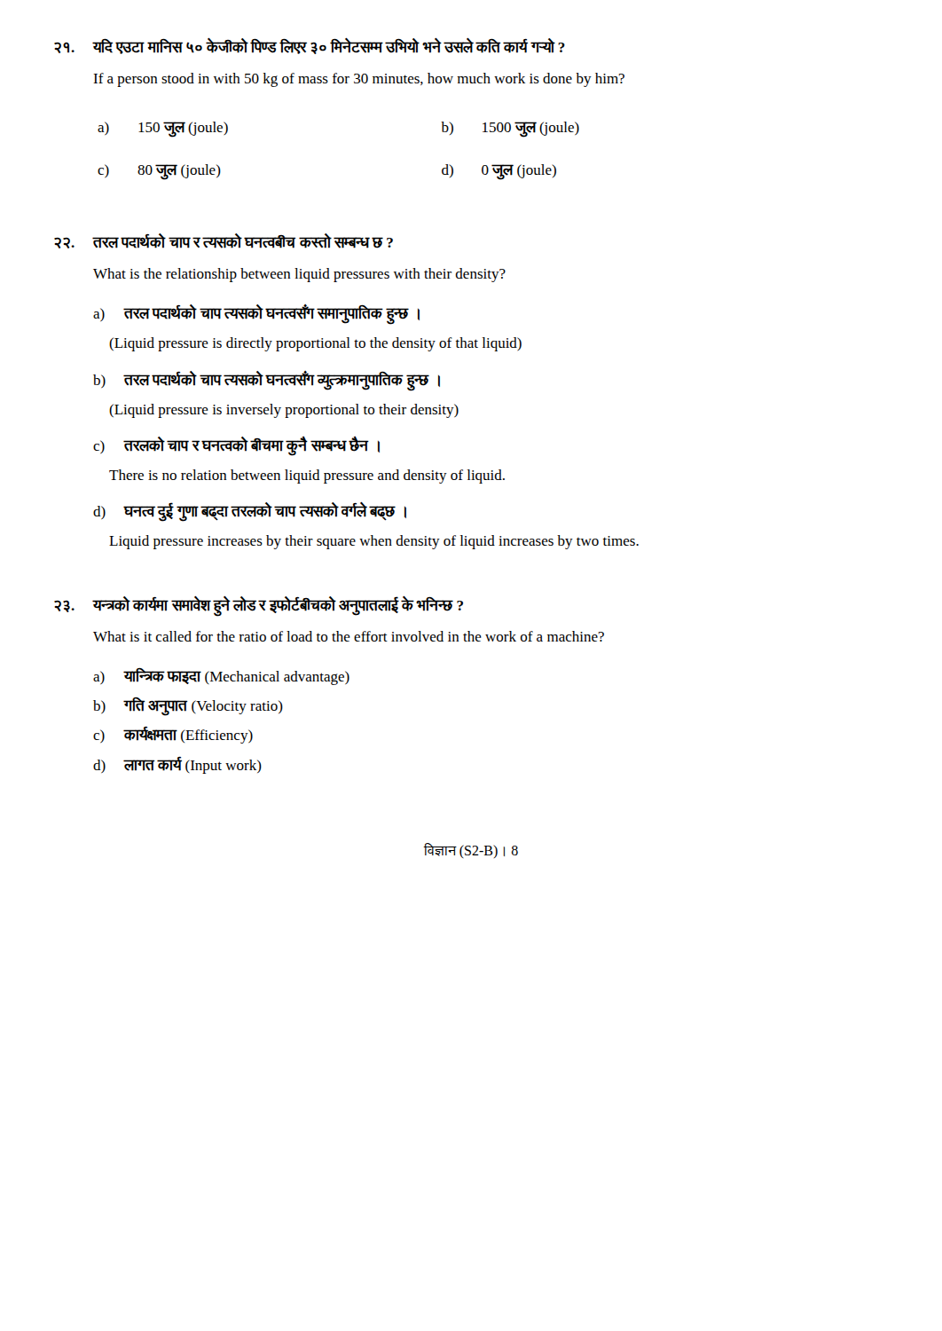२१. यदि एउटा मानिस ५० केजीको पिण्ड लिएर ३० मिनेटसम्म उभियो भने उसले कति कार्य गर्‍यो ?
If a person stood in with 50 kg of mass for 30 minutes, how much work is done by him?
| a) | 150 जुल (joule) | b) | 1500 जुल (joule) |
| c) | 80 जुल (joule) | d) | 0 जुल (joule) |
२२. तरल पदार्थको चाप र त्यसको घनत्वबीच कस्तो सम्बन्ध छ ?
What is the relationship between liquid pressures with their density?
a) तरल पदार्थको चाप त्यसको घनत्वसँग समानुपातिक हुन्छ ।
(Liquid pressure is directly proportional to the density of that liquid)
b) तरल पदार्थको चाप त्यसको घनत्वसँग व्युत्क्रमानुपातिक हुन्छ ।
(Liquid pressure is inversely proportional to their density)
c) तरलको चाप र घनत्वको बीचमा कुनै सम्बन्ध छैन ।
There is no relation between liquid pressure and density of liquid.
d) घनत्व दुई गुणा बढ्दा तरलको चाप त्यसको वर्गले बढ्छ ।
Liquid pressure increases by their square when density of liquid increases by two times.
२३. यन्त्रको कार्यमा समावेश हुने लोड र इफोर्टबीचको अनुपातलाई के भनिन्छ ?
What is it called for the ratio of load to the effort involved in the work of a machine?
a) यान्त्रिक फाइदा (Mechanical advantage)
b) गति अनुपात (Velocity ratio)
c) कार्यक्षमता (Efficiency)
d) लागत कार्य (Input work)
विज्ञान (S2-B)। 8